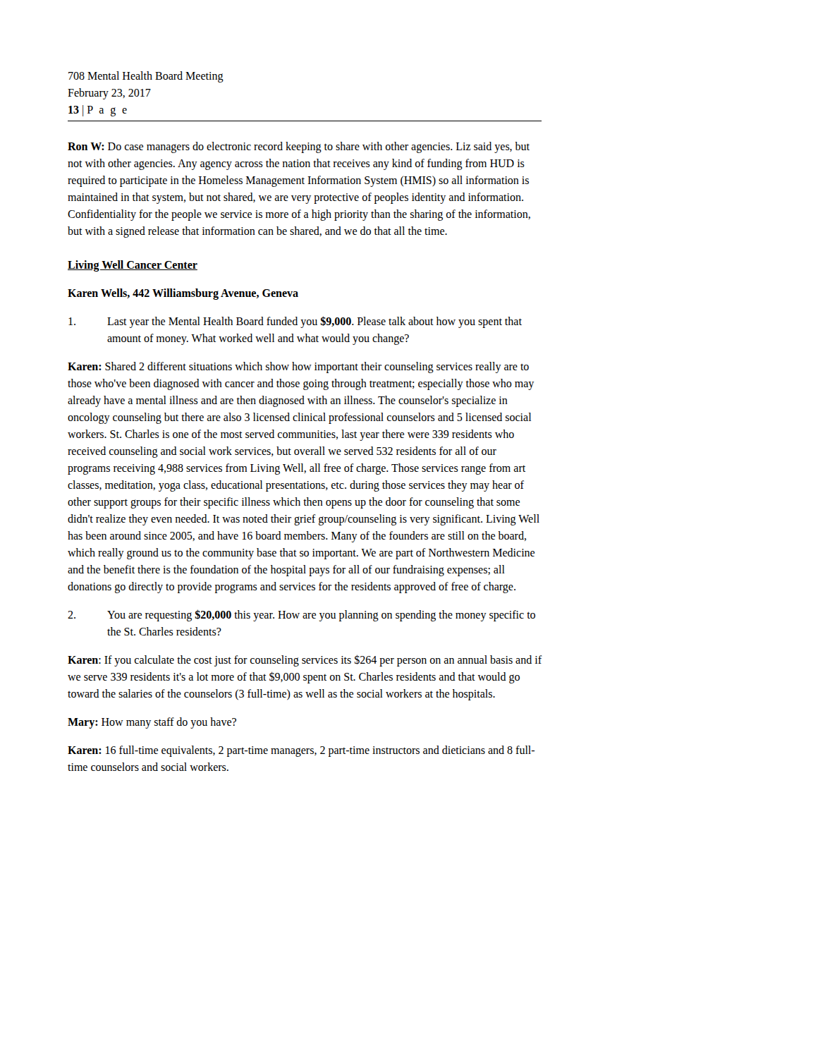708 Mental Health Board Meeting
February 23, 2017
13 | P a g e
Ron W: Do case managers do electronic record keeping to share with other agencies. Liz said yes, but not with other agencies. Any agency across the nation that receives any kind of funding from HUD is required to participate in the Homeless Management Information System (HMIS) so all information is maintained in that system, but not shared, we are very protective of peoples identity and information. Confidentiality for the people we service is more of a high priority than the sharing of the information, but with a signed release that information can be shared, and we do that all the time.
Living Well Cancer Center
Karen Wells, 442 Williamsburg Avenue, Geneva
1.
Last year the Mental Health Board funded you $9,000. Please talk about how you spent that amount of money. What worked well and what would you change?
Karen: Shared 2 different situations which show how important their counseling services really are to those who've been diagnosed with cancer and those going through treatment; especially those who may already have a mental illness and are then diagnosed with an illness. The counselor's specialize in oncology counseling but there are also 3 licensed clinical professional counselors and 5 licensed social workers. St. Charles is one of the most served communities, last year there were 339 residents who received counseling and social work services, but overall we served 532 residents for all of our programs receiving 4,988 services from Living Well, all free of charge. Those services range from art classes, meditation, yoga class, educational presentations, etc. during those services they may hear of other support groups for their specific illness which then opens up the door for counseling that some didn't realize they even needed. It was noted their grief group/counseling is very significant. Living Well has been around since 2005, and have 16 board members. Many of the founders are still on the board, which really ground us to the community base that so important. We are part of Northwestern Medicine and the benefit there is the foundation of the hospital pays for all of our fundraising expenses; all donations go directly to provide programs and services for the residents approved of free of charge.
2.
You are requesting $20,000 this year. How are you planning on spending the money specific to the St. Charles residents?
Karen: If you calculate the cost just for counseling services its $264 per person on an annual basis and if we serve 339 residents it's a lot more of that $9,000 spent on St. Charles residents and that would go toward the salaries of the counselors (3 full-time) as well as the social workers at the hospitals.
Mary: How many staff do you have?
Karen: 16 full-time equivalents, 2 part-time managers, 2 part-time instructors and dieticians and 8 full-time counselors and social workers.